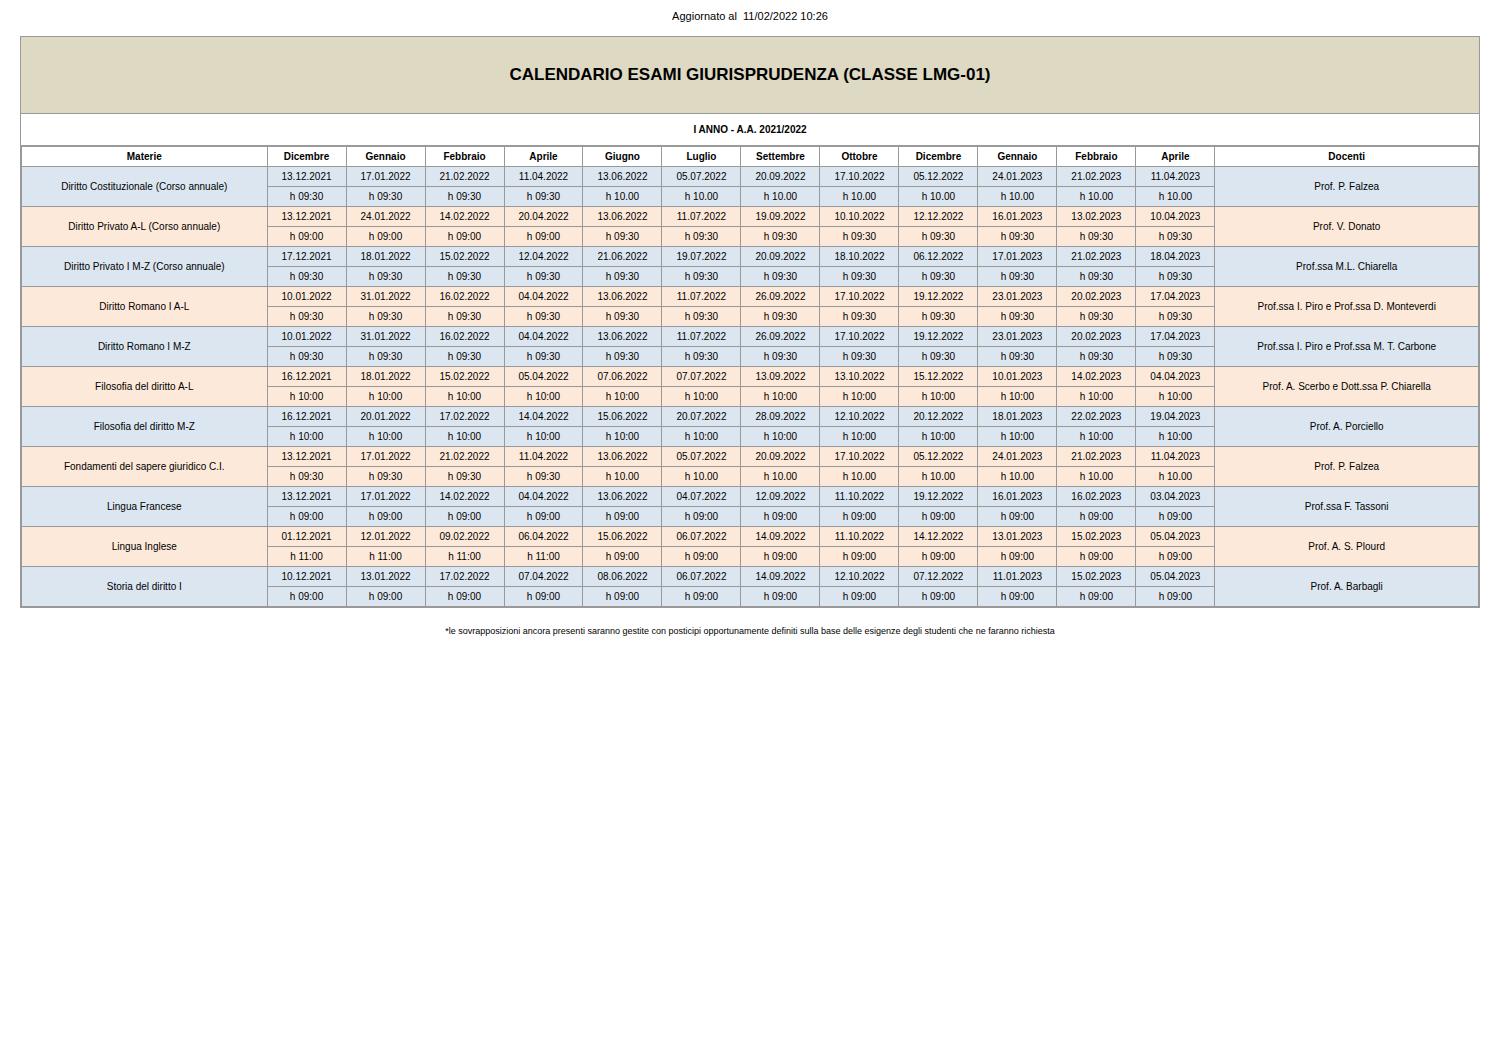Aggiornato al 11/02/2022 10:26
CALENDARIO ESAMI GIURISPRUDENZA (CLASSE LMG-01)
I ANNO - A.A. 2021/2022
| Materie | Dicembre | Gennaio | Febbraio | Aprile | Giugno | Luglio | Settembre | Ottobre | Dicembre | Gennaio | Febbraio | Aprile | Docenti |
| --- | --- | --- | --- | --- | --- | --- | --- | --- | --- | --- | --- | --- | --- |
| Diritto Costituzionale (Corso annuale) | 13.12.2021 | 17.01.2022 | 21.02.2022 | 11.04.2022 | 13.06.2022 | 05.07.2022 | 20.09.2022 | 17.10.2022 | 05.12.2022 | 24.01.2023 | 21.02.2023 | 11.04.2023 | Prof. P. Falzea |
| h 09:30 | h 09:30 | h 09:30 | h 09:30 | h 10.00 | h 10.00 | h 10.00 | h 10.00 | h 10.00 | h 10.00 | h 10.00 | h 10.00 |
| Diritto Privato A-L (Corso annuale) | 13.12.2021 | 24.01.2022 | 14.02.2022 | 20.04.2022 | 13.06.2022 | 11.07.2022 | 19.09.2022 | 10.10.2022 | 12.12.2022 | 16.01.2023 | 13.02.2023 | 10.04.2023 | Prof. V. Donato |
| h 09:00 | h 09:00 | h 09:00 | h 09:00 | h 09:30 | h 09:30 | h 09:30 | h 09:30 | h 09:30 | h 09:30 | h 09:30 | h 09:30 |
| Diritto Privato I M-Z (Corso annuale) | 17.12.2021 | 18.01.2022 | 15.02.2022 | 12.04.2022 | 21.06.2022 | 19.07.2022 | 20.09.2022 | 18.10.2022 | 06.12.2022 | 17.01.2023 | 21.02.2023 | 18.04.2023 | Prof.ssa M.L. Chiarella |
| h 09:30 | h 09:30 | h 09:30 | h 09:30 | h 09:30 | h 09:30 | h 09:30 | h 09:30 | h 09:30 | h 09:30 | h 09:30 | h 09:30 |
| Diritto Romano I A-L | 10.01.2022 | 31.01.2022 | 16.02.2022 | 04.04.2022 | 13.06.2022 | 11.07.2022 | 26.09.2022 | 17.10.2022 | 19.12.2022 | 23.01.2023 | 20.02.2023 | 17.04.2023 | Prof.ssa I. Piro e Prof.ssa D. Monteverdi |
| h 09:30 | h 09:30 | h 09:30 | h 09:30 | h 09:30 | h 09:30 | h 09:30 | h 09:30 | h 09:30 | h 09:30 | h 09:30 | h 09:30 |
| Diritto Romano I M-Z | 10.01.2022 | 31.01.2022 | 16.02.2022 | 04.04.2022 | 13.06.2022 | 11.07.2022 | 26.09.2022 | 17.10.2022 | 19.12.2022 | 23.01.2023 | 20.02.2023 | 17.04.2023 | Prof.ssa I. Piro e Prof.ssa M. T. Carbone |
| h 09:30 | h 09:30 | h 09:30 | h 09:30 | h 09:30 | h 09:30 | h 09:30 | h 09:30 | h 09:30 | h 09:30 | h 09:30 | h 09:30 |
| Filosofia del diritto A-L | 16.12.2021 | 18.01.2022 | 15.02.2022 | 05.04.2022 | 07.06.2022 | 07.07.2022 | 13.09.2022 | 13.10.2022 | 15.12.2022 | 10.01.2023 | 14.02.2023 | 04.04.2023 | Prof. A. Scerbo e Dott.ssa P. Chiarella |
| h 10:00 | h 10:00 | h 10:00 | h 10:00 | h 10:00 | h 10:00 | h 10:00 | h 10:00 | h 10:00 | h 10:00 | h 10:00 | h 10:00 |
| Filosofia del diritto M-Z | 16.12.2021 | 20.01.2022 | 17.02.2022 | 14.04.2022 | 15.06.2022 | 20.07.2022 | 28.09.2022 | 12.10.2022 | 20.12.2022 | 18.01.2023 | 22.02.2023 | 19.04.2023 | Prof. A. Porciello |
| h 10:00 | h 10:00 | h 10:00 | h 10:00 | h 10:00 | h 10:00 | h 10:00 | h 10:00 | h 10:00 | h 10:00 | h 10:00 | h 10:00 |
| Fondamenti del sapere giuridico C.I. | 13.12.2021 | 17.01.2022 | 21.02.2022 | 11.04.2022 | 13.06.2022 | 05.07.2022 | 20.09.2022 | 17.10.2022 | 05.12.2022 | 24.01.2023 | 21.02.2023 | 11.04.2023 | Prof. P. Falzea |
| h 09:30 | h 09:30 | h 09:30 | h 09:30 | h 10.00 | h 10.00 | h 10.00 | h 10.00 | h 10.00 | h 10.00 | h 10.00 | h 10.00 |
| Lingua Francese | 13.12.2021 | 17.01.2022 | 14.02.2022 | 04.04.2022 | 13.06.2022 | 04.07.2022 | 12.09.2022 | 11.10.2022 | 19.12.2022 | 16.01.2023 | 16.02.2023 | 03.04.2023 | Prof.ssa F. Tassoni |
| h 09:00 | h 09:00 | h 09:00 | h 09:00 | h 09:00 | h 09:00 | h 09:00 | h 09:00 | h 09:00 | h 09:00 | h 09:00 | h 09:00 |
| Lingua Inglese | 01.12.2021 | 12.01.2022 | 09.02.2022 | 06.04.2022 | 15.06.2022 | 06.07.2022 | 14.09.2022 | 11.10.2022 | 14.12.2022 | 13.01.2023 | 15.02.2023 | 05.04.2023 | Prof. A. S. Plourd |
| h 11:00 | h 11:00 | h 11:00 | h 11:00 | h 09:00 | h 09:00 | h 09:00 | h 09:00 | h 09:00 | h 09:00 | h 09:00 | h 09:00 |
| Storia del diritto I | 10.12.2021 | 13.01.2022 | 17.02.2022 | 07.04.2022 | 08.06.2022 | 06.07.2022 | 14.09.2022 | 12.10.2022 | 07.12.2022 | 11.01.2023 | 15.02.2023 | 05.04.2023 | Prof. A. Barbagli |
| h 09:00 | h 09:00 | h 09:00 | h 09:00 | h 09:00 | h 09:00 | h 09:00 | h 09:00 | h 09:00 | h 09:00 | h 09:00 | h 09:00 |
*le sovrapposizioni ancora presenti saranno gestite con posticipi opportunamente definiti sulla base delle esigenze degli studenti che ne faranno richiesta